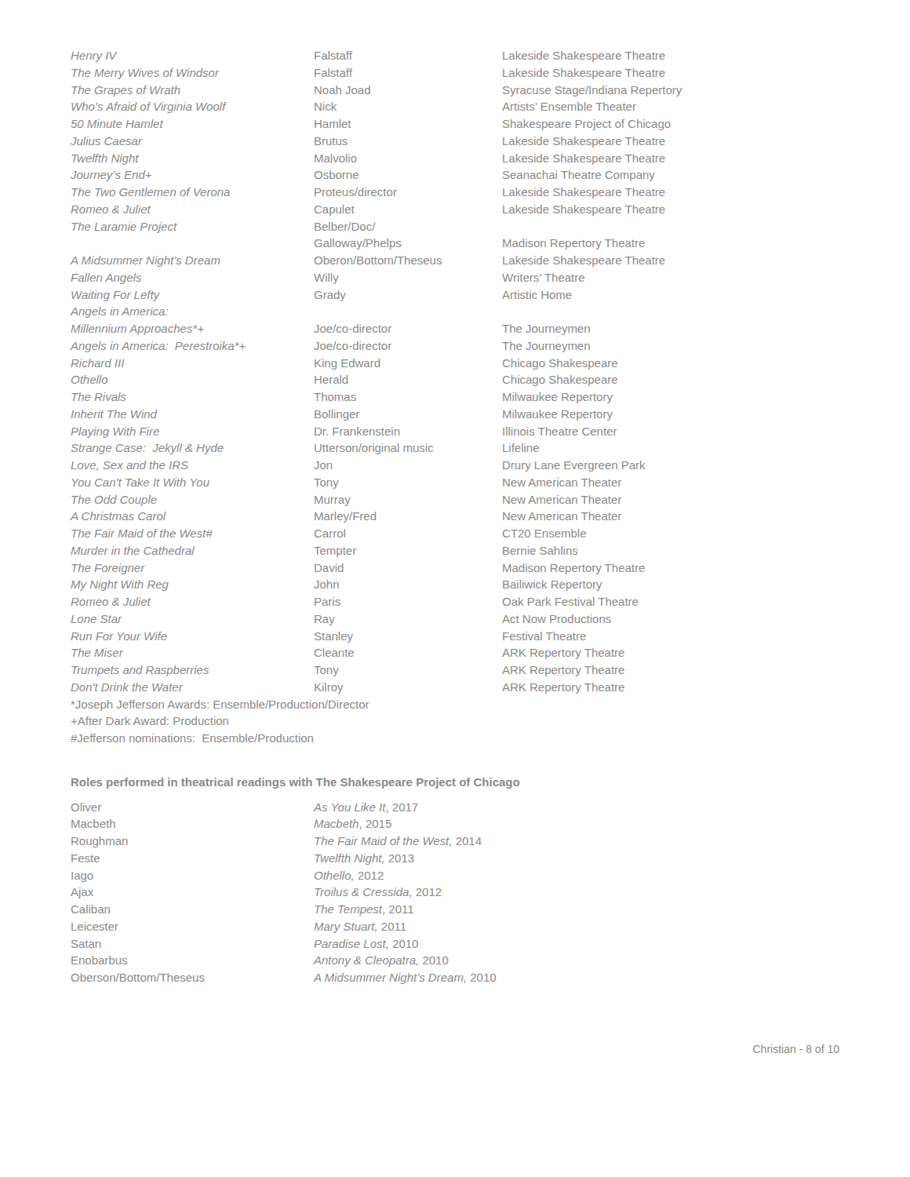| Henry IV | Falstaff | Lakeside Shakespeare Theatre |
| The Merry Wives of Windsor | Falstaff | Lakeside Shakespeare Theatre |
| The Grapes of Wrath | Noah Joad | Syracuse Stage/Indiana Repertory |
| Who’s Afraid of Virginia Woolf | Nick | Artists’ Ensemble Theater |
| 50 Minute Hamlet | Hamlet | Shakespeare Project of Chicago |
| Julius Caesar | Brutus | Lakeside Shakespeare Theatre |
| Twelfth Night | Malvolio | Lakeside Shakespeare Theatre |
| Journey’s End+ | Osborne | Seanachai Theatre Company |
| The Two Gentlemen of Verona | Proteus/director | Lakeside Shakespeare Theatre |
| Romeo & Juliet | Capulet | Lakeside Shakespeare Theatre |
| The Laramie Project | Belber/Doc/ | |
| | Galloway/Phelps | Madison Repertory Theatre |
| A Midsummer Night’s Dream | Oberon/Bottom/Theseus | Lakeside Shakespeare Theatre |
| Fallen Angels | Willy | Writers’ Theatre |
| Waiting For Lefty | Grady | Artistic Home |
| Angels in America: | | |
| Millennium Approaches*+ | Joe/co-director | The Journeymen |
| Angels in America: Perestroika*+ | Joe/co-director | The Journeymen |
| Richard III | King Edward | Chicago Shakespeare |
| Othello | Herald | Chicago Shakespeare |
| The Rivals | Thomas | Milwaukee Repertory |
| Inherit The Wind | Bollinger | Milwaukee Repertory |
| Playing With Fire | Dr. Frankenstein | Illinois Theatre Center |
| Strange Case: Jekyll & Hyde | Utterson/original music | Lifeline |
| Love, Sex and the IRS | Jon | Drury Lane Evergreen Park |
| You Can't Take It With You | Tony | New American Theater |
| The Odd Couple | Murray | New American Theater |
| A Christmas Carol | Marley/Fred | New American Theater |
| The Fair Maid of the West# | Carrol | CT20 Ensemble |
| Murder in the Cathedral | Tempter | Bernie Sahlins |
| The Foreigner | David | Madison Repertory Theatre |
| My Night With Reg | John | Bailiwick Repertory |
| Romeo & Juliet | Paris | Oak Park Festival Theatre |
| Lone Star | Ray | Act Now Productions |
| Run For Your Wife | Stanley | Festival Theatre |
| The Miser | Cleante | ARK Repertory Theatre |
| Trumpets and Raspberries | Tony | ARK Repertory Theatre |
| Don't Drink the Water | Kilroy | ARK Repertory Theatre |
*Joseph Jefferson Awards: Ensemble/Production/Director
+After Dark Award: Production
#Jefferson nominations: Ensemble/Production
Roles performed in theatrical readings with The Shakespeare Project of Chicago
| Oliver | As You Like It , 2017 |
| Macbeth | Macbeth , 2015 |
| Roughman | The Fair Maid of the West, 2014 |
| Feste | Twelfth Night, 2013 |
| Iago | Othello, 2012 |
| Ajax | Troilus & Cressida, 2012 |
| Caliban | The Tempest , 2011 |
| Leicester | Mary Stuart, 2011 |
| Satan | Paradise Lost, 2010 |
| Enobarbus | Antony & Cleopatra, 2010 |
| Oberson/Bottom/Theseus | A Midsummer Night’s Dream, 2010 |
Christian - 8 of 10